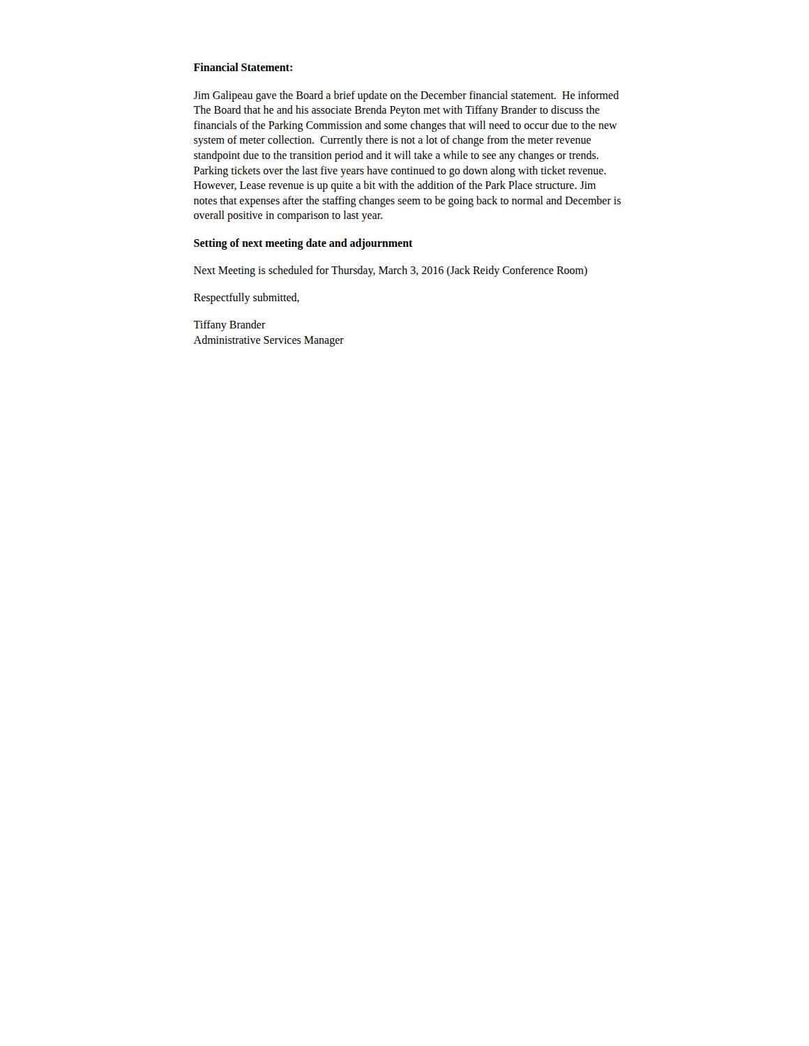Financial Statement:
Jim Galipeau gave the Board a brief update on the December financial statement. He informed The Board that he and his associate Brenda Peyton met with Tiffany Brander to discuss the financials of the Parking Commission and some changes that will need to occur due to the new system of meter collection. Currently there is not a lot of change from the meter revenue standpoint due to the transition period and it will take a while to see any changes or trends. Parking tickets over the last five years have continued to go down along with ticket revenue. However, Lease revenue is up quite a bit with the addition of the Park Place structure. Jim notes that expenses after the staffing changes seem to be going back to normal and December is overall positive in comparison to last year.
Setting of next meeting date and adjournment
Next Meeting is scheduled for Thursday, March 3, 2016 (Jack Reidy Conference Room)
Respectfully submitted,
Tiffany Brander
Administrative Services Manager